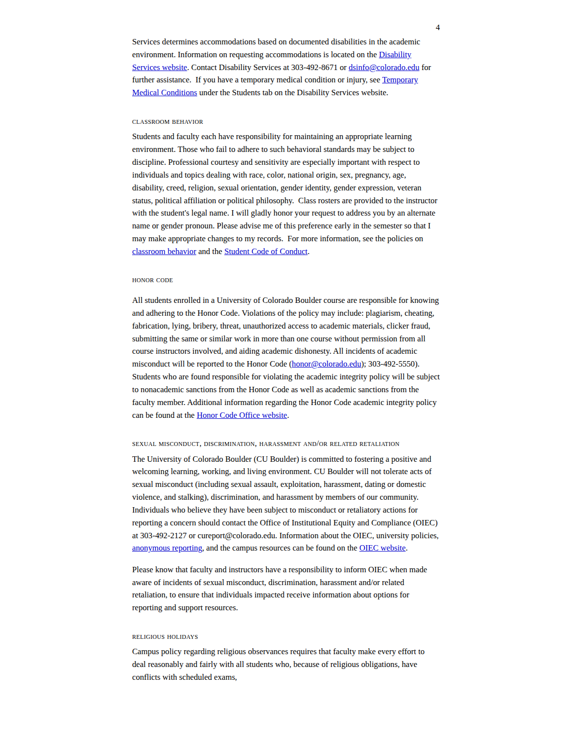4
Services determines accommodations based on documented disabilities in the academic environment. Information on requesting accommodations is located on the Disability Services website. Contact Disability Services at 303-492-8671 or dsinfo@colorado.edu for further assistance. If you have a temporary medical condition or injury, see Temporary Medical Conditions under the Students tab on the Disability Services website.
Classroom Behavior
Students and faculty each have responsibility for maintaining an appropriate learning environment. Those who fail to adhere to such behavioral standards may be subject to discipline. Professional courtesy and sensitivity are especially important with respect to individuals and topics dealing with race, color, national origin, sex, pregnancy, age, disability, creed, religion, sexual orientation, gender identity, gender expression, veteran status, political affiliation or political philosophy. Class rosters are provided to the instructor with the student's legal name. I will gladly honor your request to address you by an alternate name or gender pronoun. Please advise me of this preference early in the semester so that I may make appropriate changes to my records. For more information, see the policies on classroom behavior and the Student Code of Conduct.
Honor Code
All students enrolled in a University of Colorado Boulder course are responsible for knowing and adhering to the Honor Code. Violations of the policy may include: plagiarism, cheating, fabrication, lying, bribery, threat, unauthorized access to academic materials, clicker fraud, submitting the same or similar work in more than one course without permission from all course instructors involved, and aiding academic dishonesty. All incidents of academic misconduct will be reported to the Honor Code (honor@colorado.edu); 303-492-5550). Students who are found responsible for violating the academic integrity policy will be subject to nonacademic sanctions from the Honor Code as well as academic sanctions from the faculty member. Additional information regarding the Honor Code academic integrity policy can be found at the Honor Code Office website.
Sexual Misconduct, Discrimination, Harassment and/or Related Retaliation
The University of Colorado Boulder (CU Boulder) is committed to fostering a positive and welcoming learning, working, and living environment. CU Boulder will not tolerate acts of sexual misconduct (including sexual assault, exploitation, harassment, dating or domestic violence, and stalking), discrimination, and harassment by members of our community. Individuals who believe they have been subject to misconduct or retaliatory actions for reporting a concern should contact the Office of Institutional Equity and Compliance (OIEC) at 303-492-2127 or cureport@colorado.edu. Information about the OIEC, university policies, anonymous reporting, and the campus resources can be found on the OIEC website.
Please know that faculty and instructors have a responsibility to inform OIEC when made aware of incidents of sexual misconduct, discrimination, harassment and/or related retaliation, to ensure that individuals impacted receive information about options for reporting and support resources.
Religious Holidays
Campus policy regarding religious observances requires that faculty make every effort to deal reasonably and fairly with all students who, because of religious obligations, have conflicts with scheduled exams,